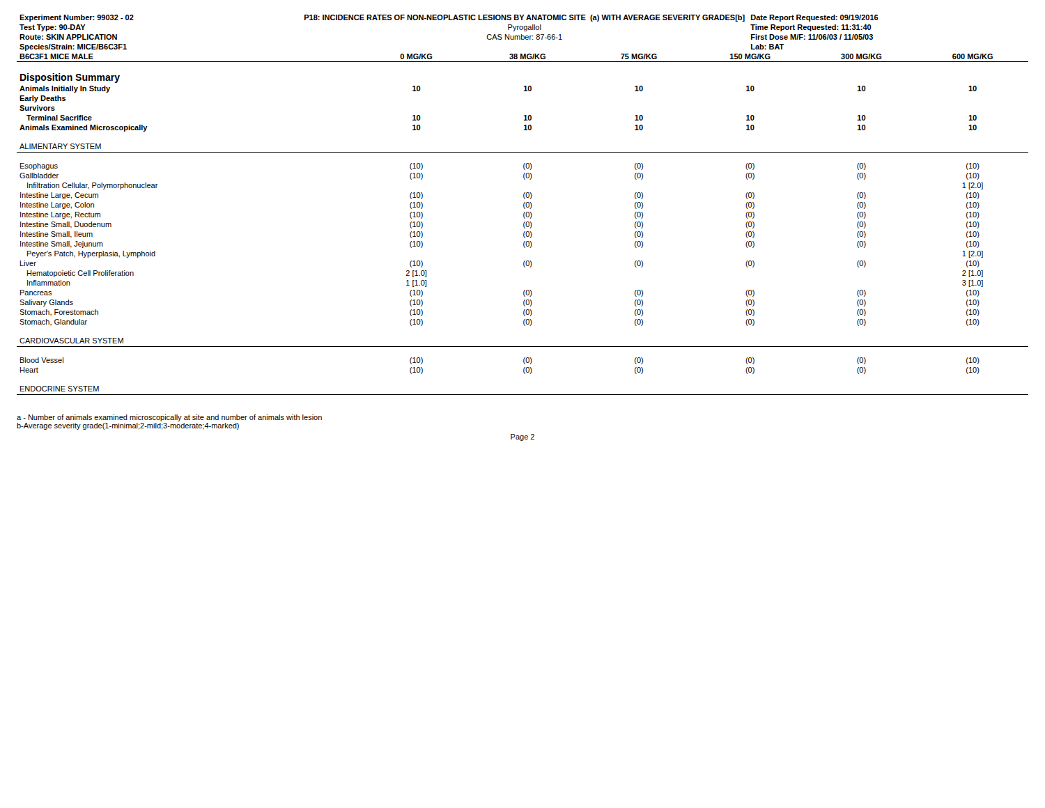| Experiment Number: 99032 - 02 | P18: INCIDENCE RATES OF NON-NEOPLASTIC LESIONS BY ANATOMIC SITE (a) WITH AVERAGE SEVERITY GRADES[b] | Date Report Requested: 09/19/2016 |
| Test Type: 90-DAY | Pyrogallol | Time Report Requested: 11:31:40 |
| Route: SKIN APPLICATION | CAS Number: 87-66-1 | First Dose M/F: 11/06/03 / 11/05/03 |
| Species/Strain: MICE/B6C3F1 | | Lab: BAT |
| B6C3F1 MICE MALE | 0 MG/KG | 38 MG/KG | 75 MG/KG | 150 MG/KG | 300 MG/KG | 600 MG/KG |
| Disposition Summary |
| Animals Initially In Study | 10 | 10 | 10 | 10 | 10 | 10 |
| Early Deaths | |
| Survivors | |
| Terminal Sacrifice | 10 | 10 | 10 | 10 | 10 | 10 |
| Animals Examined Microscopically | 10 | 10 | 10 | 10 | 10 | 10 |
| ALIMENTARY SYSTEM |
| Esophagus | (10) | (0) | (0) | (0) | (0) | (10) |
| Gallbladder | (10) | (0) | (0) | (0) | (0) | (10) |
| Infiltration Cellular, Polymorphonuclear | | | | | | 1 [2.0] |
| Intestine Large, Cecum | (10) | (0) | (0) | (0) | (0) | (10) |
| Intestine Large, Colon | (10) | (0) | (0) | (0) | (0) | (10) |
| Intestine Large, Rectum | (10) | (0) | (0) | (0) | (0) | (10) |
| Intestine Small, Duodenum | (10) | (0) | (0) | (0) | (0) | (10) |
| Intestine Small, Ileum | (10) | (0) | (0) | (0) | (0) | (10) |
| Intestine Small, Jejunum | (10) | (0) | (0) | (0) | (0) | (10) |
| Peyer's Patch, Hyperplasia, Lymphoid | | | | | | 1 [2.0] |
| Liver | (10) | (0) | (0) | (0) | (0) | (10) |
| Hematopoietic Cell Proliferation | 2 [1.0] | | | | | 2 [1.0] |
| Inflammation | 1 [1.0] | | | | | 3 [1.0] |
| Pancreas | (10) | (0) | (0) | (0) | (0) | (10) |
| Salivary Glands | (10) | (0) | (0) | (0) | (0) | (10) |
| Stomach, Forestomach | (10) | (0) | (0) | (0) | (0) | (10) |
| Stomach, Glandular | (10) | (0) | (0) | (0) | (0) | (10) |
| CARDIOVASCULAR SYSTEM |
| Blood Vessel | (10) | (0) | (0) | (0) | (0) | (10) |
| Heart | (10) | (0) | (0) | (0) | (0) | (10) |
| ENDOCRINE SYSTEM |
a - Number of animals examined microscopically at site and number of animals with lesion
b-Average severity grade(1-minimal;2-mild;3-moderate;4-marked)
Page 2